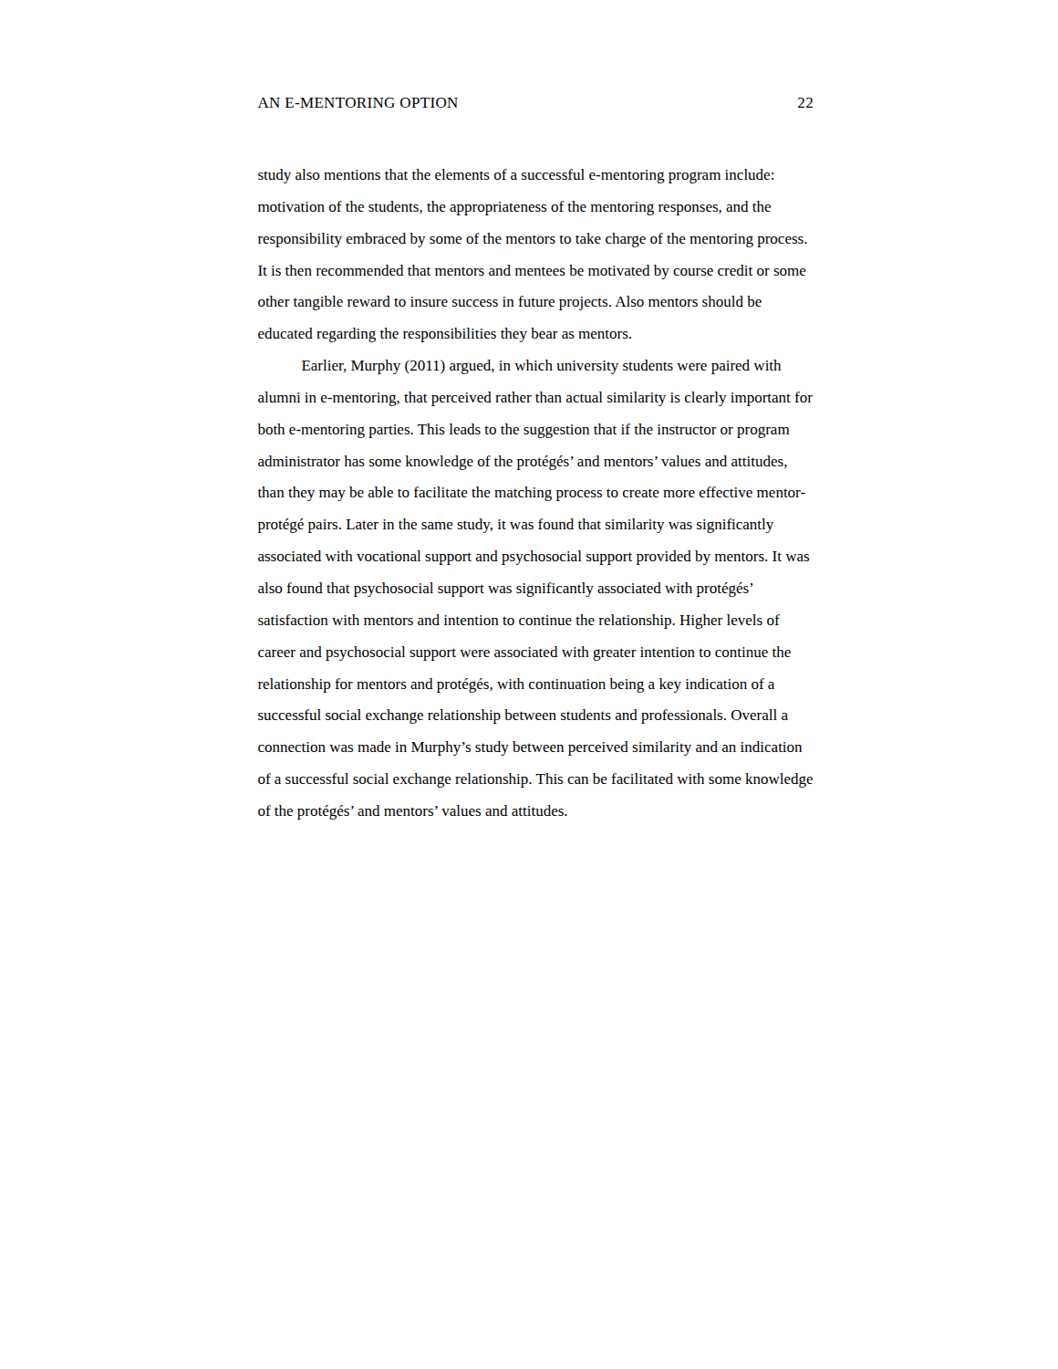An E-Mentoring Option 22
study also mentions that the elements of a successful e-mentoring program include: motivation of the students, the appropriateness of the mentoring responses, and the responsibility embraced by some of the mentors to take charge of the mentoring process. It is then recommended that mentors and mentees be motivated by course credit or some other tangible reward to insure success in future projects. Also mentors should be educated regarding the responsibilities they bear as mentors.
Earlier, Murphy (2011) argued, in which university students were paired with alumni in e-mentoring, that perceived rather than actual similarity is clearly important for both e-mentoring parties. This leads to the suggestion that if the instructor or program administrator has some knowledge of the protégés’ and mentors’ values and attitudes, than they may be able to facilitate the matching process to create more effective mentor-protégé pairs. Later in the same study, it was found that similarity was significantly associated with vocational support and psychosocial support provided by mentors. It was also found that psychosocial support was significantly associated with protégés’ satisfaction with mentors and intention to continue the relationship. Higher levels of career and psychosocial support were associated with greater intention to continue the relationship for mentors and protégés, with continuation being a key indication of a successful social exchange relationship between students and professionals. Overall a connection was made in Murphy’s study between perceived similarity and an indication of a successful social exchange relationship. This can be facilitated with some knowledge of the protégés’ and mentors’ values and attitudes.